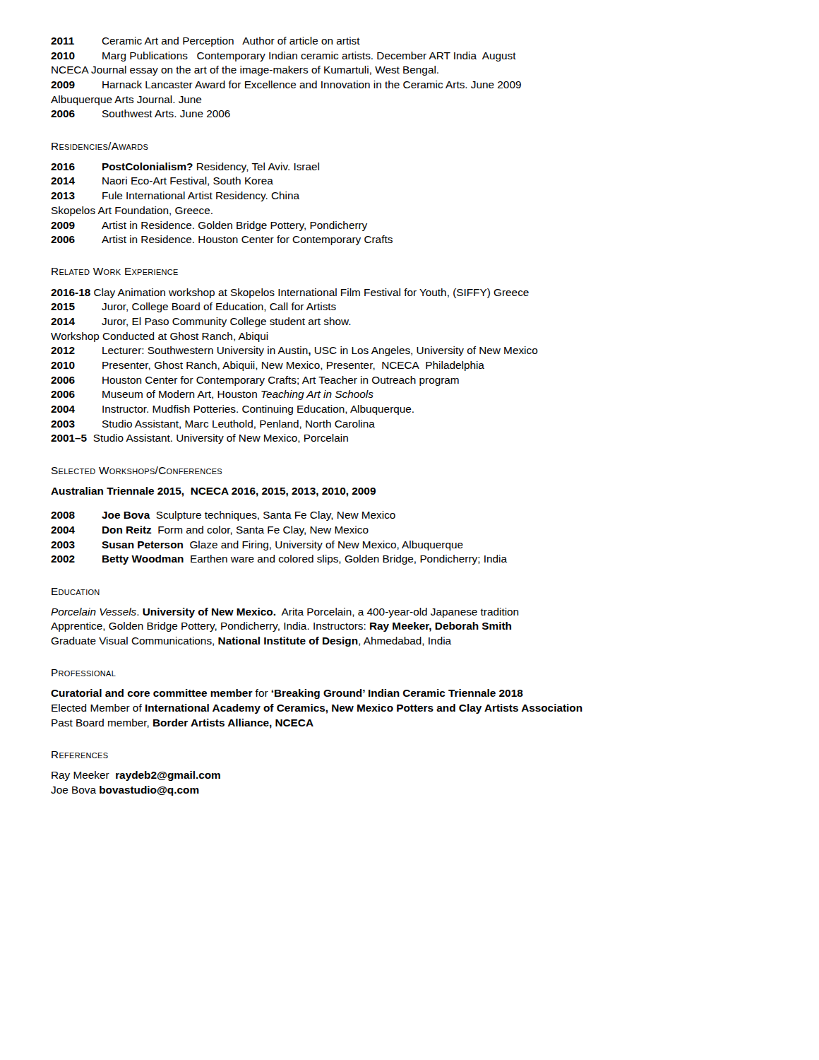2011 Ceramic Art and Perception Author of article on artist
2010 Marg Publications Contemporary Indian ceramic artists. December ART India August
NCECA Journal essay on the art of the image-makers of Kumartuli, West Bengal.
2009 Harnack Lancaster Award for Excellence and Innovation in the Ceramic Arts. June 2009
Albuquerque Arts Journal. June
2006 Southwest Arts. June 2006
Residencies/Awards
2016 PostColonialism? Residency, Tel Aviv. Israel
2014 Naori Eco-Art Festival, South Korea
2013 Fule International Artist Residency. China
Skopelos Art Foundation, Greece.
2009 Artist in Residence. Golden Bridge Pottery, Pondicherry
2006 Artist in Residence. Houston Center for Contemporary Crafts
Related Work Experience
2016-18 Clay Animation workshop at Skopelos International Film Festival for Youth, (SIFFY) Greece
2015 Juror, College Board of Education, Call for Artists
2014 Juror, El Paso Community College student art show.
Workshop Conducted at Ghost Ranch, Abiqui
2012 Lecturer: Southwestern University in Austin, USC in Los Angeles, University of New Mexico
2010 Presenter, Ghost Ranch, Abiquii, New Mexico, Presenter, NCECA Philadelphia
2006 Houston Center for Contemporary Crafts; Art Teacher in Outreach program
2006 Museum of Modern Art, Houston Teaching Art in Schools
2004 Instructor. Mudfish Potteries. Continuing Education, Albuquerque.
2003 Studio Assistant, Marc Leuthold, Penland, North Carolina
2001–5 Studio Assistant. University of New Mexico, Porcelain
Selected Workshops/Conferences
Australian Triennale 2015, NCECA 2016, 2015, 2013, 2010, 2009
2008 Joe Bova Sculpture techniques, Santa Fe Clay, New Mexico
2004 Don Reitz Form and color, Santa Fe Clay, New Mexico
2003 Susan Peterson Glaze and Firing, University of New Mexico, Albuquerque
2002 Betty Woodman Earthen ware and colored slips, Golden Bridge, Pondicherry; India
Education
Porcelain Vessels. University of New Mexico. Arita Porcelain, a 400-year-old Japanese tradition
Apprentice, Golden Bridge Pottery, Pondicherry, India. Instructors: Ray Meeker, Deborah Smith
Graduate Visual Communications, National Institute of Design, Ahmedabad, India
Professional
Curatorial and core committee member for ‘Breaking Ground’ Indian Ceramic Triennale 2018
Elected Member of International Academy of Ceramics, New Mexico Potters and Clay Artists Association
Past Board member, Border Artists Alliance, NCECA
References
Ray Meeker raydeb2@gmail.com
Joe Bova bovastudio@q.com